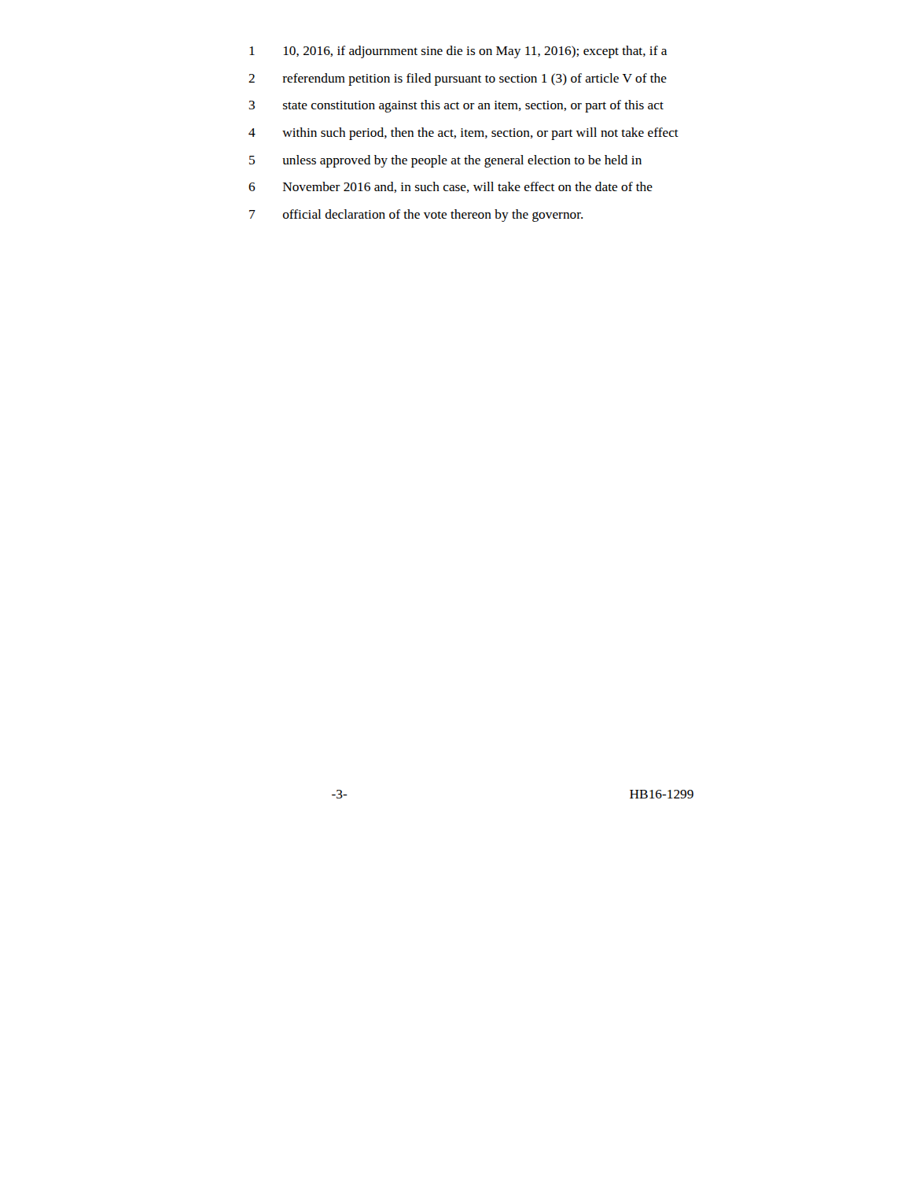1 10, 2016, if adjournment sine die is on May 11, 2016); except that, if a
2 referendum petition is filed pursuant to section 1 (3) of article V of the
3 state constitution against this act or an item, section, or part of this act
4 within such period, then the act, item, section, or part will not take effect
5 unless approved by the people at the general election to be held in
6 November 2016 and, in such case, will take effect on the date of the
7 official declaration of the vote thereon by the governor.
-3- HB16-1299